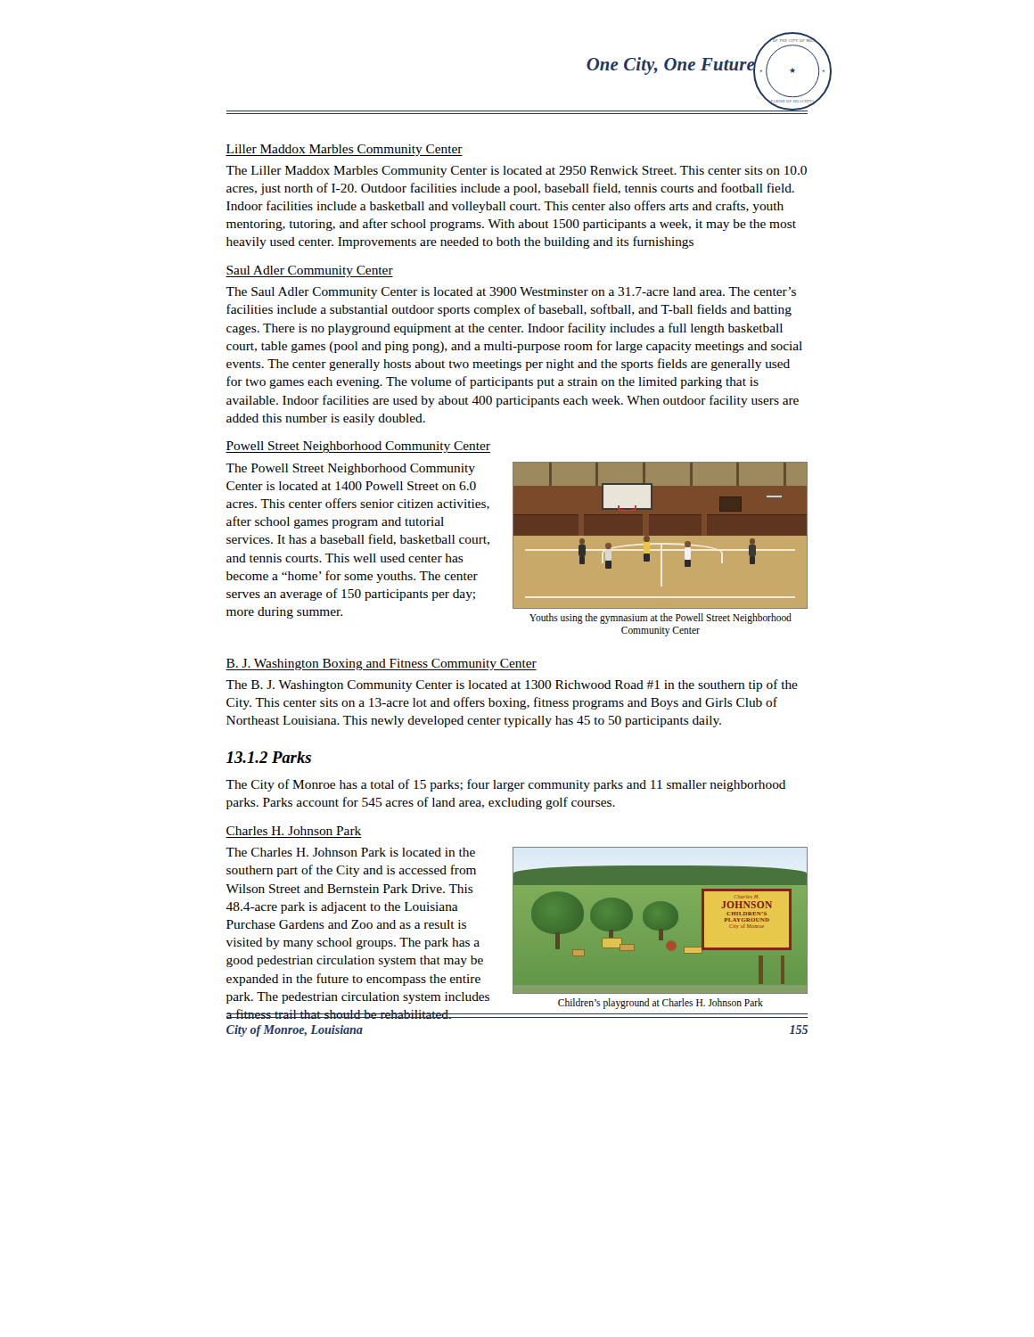One City, One Future
Seal of the City of Monroe
★
★
★
Parish of Ouachita
Liller Maddox Marbles Community Center
The Liller Maddox Marbles Community Center is located at 2950 Renwick Street. This center sits on 10.0 acres, just north of I-20. Outdoor facilities include a pool, baseball field, tennis courts and football field. Indoor facilities include a basketball and volleyball court. This center also offers arts and crafts, youth mentoring, tutoring, and after school programs. With about 1500 participants a week, it may be the most heavily used center. Improvements are needed to both the building and its furnishings
Saul Adler Community Center
The Saul Adler Community Center is located at 3900 Westminster on a 31.7-acre land area. The center’s facilities include a substantial outdoor sports complex of baseball, softball, and T-ball fields and batting cages. There is no playground equipment at the center. Indoor facility includes a full length basketball court, table games (pool and ping pong), and a multi-purpose room for large capacity meetings and social events. The center generally hosts about two meetings per night and the sports fields are generally used for two games each evening. The volume of participants put a strain on the limited parking that is available. Indoor facilities are used by about 400 participants each week. When outdoor facility users are added this number is easily doubled.
Powell Street Neighborhood Community Center
Youths using the gymnasium at the Powell Street Neighborhood
Community Center
The Powell Street Neighborhood Community Center is located at 1400 Powell Street on 6.0 acres. This center offers senior citizen activities, after school games program and tutorial services. It has a baseball field, basketball court, and tennis courts. This well used center has become a “home’ for some youths. The center serves an average of 150 participants per day; more during summer.
B. J. Washington Boxing and Fitness Community Center
The B. J. Washington Community Center is located at 1300 Richwood Road #1 in the southern tip of the City. This center sits on a 13-acre lot and offers boxing, fitness programs and Boys and Girls Club of Northeast Louisiana. This newly developed center typically has 45 to 50 participants daily.
13.1.2 Parks
The City of Monroe has a total of 15 parks; four larger community parks and 11 smaller neighborhood parks. Parks account for 545 acres of land area, excluding golf courses.
Charles H. Johnson Park
Charles H.
JOHNSON
CHILDREN’S
PLAYGROUND
City of Monroe
Children’s playground at Charles H. Johnson Park
The Charles H. Johnson Park is located in the southern part of the City and is accessed from Wilson Street and Bernstein Park Drive. This 48.4-acre park is adjacent to the Louisiana Purchase Gardens and Zoo and as a result is visited by many school groups. The park has a good pedestrian circulation system that may be expanded in the future to encompass the entire park. The pedestrian circulation system includes a fitness trail that should be rehabilitated.
City of Monroe, Louisiana 155